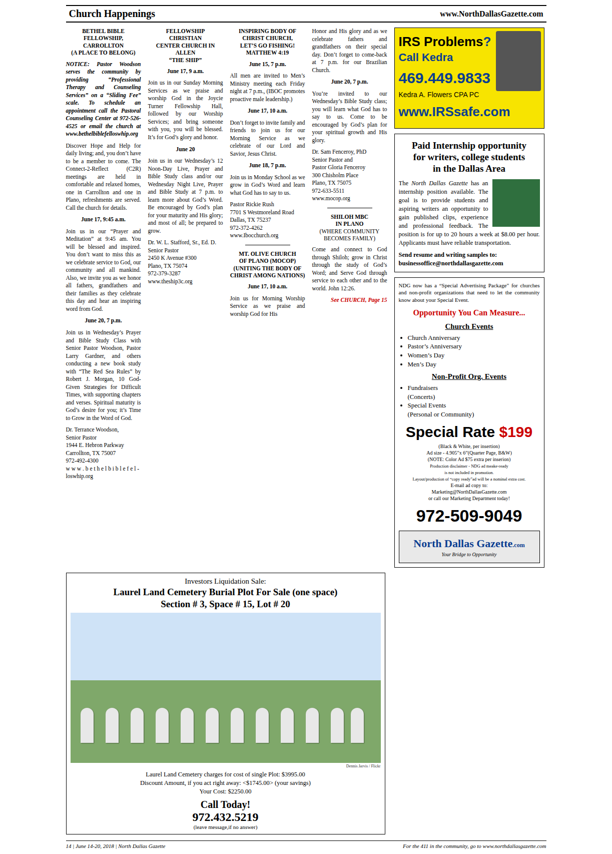Church Happenings
www.NorthDallasGazette.com
BETHEL BIBLE
FELLOWSHIP,
CARROLLTON
(A PLACE TO BELONG)
NOTICE: Pastor Woodson serves the community by providing “Professional Therapy and Counseling Services” on a “Sliding Fee” scale. To schedule an appointment call the Pastoral Counseling Center at 972-526-4525 or email the church at www.bethelbiblefelloswhip.org
Discover Hope and Help for daily living; and, you don’t have to be a member to come. The Connect-2-Reflect (C2R) meetings are held in comfortable and relaxed homes, one in Carrollton and one in Plano, refreshments are served. Call the church for details.
June 17, 9:45 a.m.
Join us in our “Prayer and Meditation” at 9:45 am. You will be blessed and inspired. You don’t want to miss this as we celebrate service to God, our community and all mankind. Also, we invite you as we honor all fathers, grandfathers and their families as they celebrate this day and hear an inspiring word from God.
June 20, 7 p.m.
Join us in Wednesday’s Prayer and Bible Study Class with Senior Pastor Woodson, Pastor Larry Gardner, and others conducting a new book study with “The Red Sea Rules” by Robert J. Morgan, 10 God-Given Strategies for Difficult Times, with supporting chapters and verses. Spiritual maturity is God’s desire for you; it’s Time to Grow in the Word of God.
Dr. Terrance Woodson,
Senior Pastor
1944 E. Hebron Parkway
Carrollton, TX 75007
972-492-4300
w w w . b e t h e l b i b l e f e l -
loswhip.org
FELLOWSHIP
CHRISTIAN
CENTER CHURCH IN
ALLEN
“THE SHIP”
June 17, 9 a.m.
Join us in our Sunday Morning Services as we praise and worship God in the Joycie Turner Fellowship Hall, followed by our Worship Services; and bring someone with you, you will be blessed. It’s for God’s glory and honor.
June 20
Join us in our Wednesday’s 12 Noon-Day Live, Prayer and Bible Study class and/or our Wednesday Night Live, Prayer and Bible Study at 7 p.m. to learn more about God’s Word. Be encouraged by God’s plan for your maturity and His glory; and most of all; be prepared to grow.
Dr. W. L. Stafford, Sr., Ed. D.
Senior Pastor
2450 K Avenue #300
Plano, TX 75074
972-379-3287
www.theship3c.org
INSPIRING BODY OF
CHRIST CHURCH,
Let’s Go Fishing!
MATTHEW 4:19
June 15, 7 p.m.
All men are invited to Men’s Ministry meeting each Friday night at 7 p.m., (IBOC promotes proactive male leadership.)
June 17, 10 a.m.
Don’t forget to invite family and friends to join us for our Morning Service as we celebrate of our Lord and Savior, Jesus Christ.
June 18, 7 p.m.
Join us in Monday School as we grow in God’s Word and learn what God has to say to us.
Pastor Rickie Rush
7701 S Westmoreland Road
Dallas, TX 75237
972-372-4262
www.Ibocchurch.org
MT. OLIVE CHURCH
OF PLANO (MOCOP)
(Uniting the Body of
Christ Among Nations)
June 17, 10 a.m.
Join us for Morning Worship Service as we praise and worship God for His
Honor and His glory and as we celebrate fathers and grandfathers on their special day. Don’t forget to come-back at 7 p.m. for our Brazilian Church.
June 20, 7 p.m.
You’re invited to our Wednesday’s Bible Study class; you will learn what God has to say to us. Come to be encouraged by God’s plan for your spiritual growth and His glory.
Dr. Sam Fenceroy, PhD
Senior Pastor and
Pastor Gloria Fenceroy
300 Chisholm Place
Plano, TX 75075
972-633-5511
www.mocop.org
SHILOH MBC
IN PLANO
(WHERE COMMUNITY BECOMES FAMILY)
Come and connect to God through Shiloh; grow in Christ through the study of God’s Word; and Serve God through service to each other and to the world. John 12:26.
See CHURCH, Page 15
IRS Problems?
Call Kedra
469.449.9833
Kedra A. Flowers CPA PC
www.IRSsafe.com
Paid Internship opportunity
for writers, college students
in the Dallas Area
The North Dallas Gazette has an internship position available. The goal is to provide students and aspiring writers an opportunity to gain published clips, experience and professional feedback. The position is for up to 20 hours a week at $8.00 per hour. Applicants must have reliable transportation.
Send resume and writing samples to:
businessoffice@northdallasgazette.com
NDG now has a “Special Advertising Package” for churches and non-profit organizations that need to let the community know about your Special Event.
Opportunity You Can Measure...
Church Events
Church Anniversary
Pastor’s Anniversary
Women’s Day
Men’s Day
Non-Profit Org. Events
Fundraisers
(Concerts)
Special Events
(Personal or Community)
Special Rate $199
(Black & White, per insertion)
Ad size - 4.905”x 6”(Quarter Page, B&W)
(NOTE: Color Ad $75 extra per inserion)
Production disclaimer - NDG ad meake-ready
is not included in promotion.
Layout/production of “copy ready”ad will be a nominal extra cost.
E-mail ad copy to:
Marketing@NorthDallasGazette.com
or call our Marketing Department today!
972-509-9049
North Dallas Gazette.com
Your Bridge to Opportunity
Investors Liquidation Sale: Laurel Land Cemetery Burial Plot For Sale (one space) Section # 3, Space # 15, Lot # 20
Dennis Jarvis / Flickr
Laurel Land Cemetery charges for cost of single Plot: $3995.00
Discount Amount, if you act right away: <$1745.00> (your savings)
Your Cost: $2250.00
Call Today!
972.432.5219
(leave message,if no answer)
14 | June 14-20, 2018 | North Dallas Gazette
For the 411 in the community, go to www.northdallasgazette.com